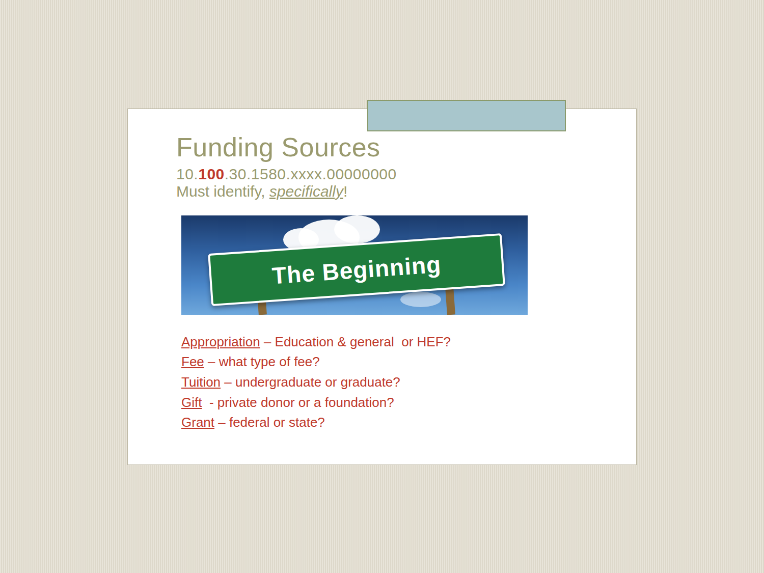Funding Sources
10.100.30.1580.xxxx.00000000
Must identify, specifically!
The Beginning
Appropriation – Education & general or HEF?
Fee – what type of fee?
Tuition – undergraduate or graduate?
Gift - private donor or a foundation?
Grant – federal or state?